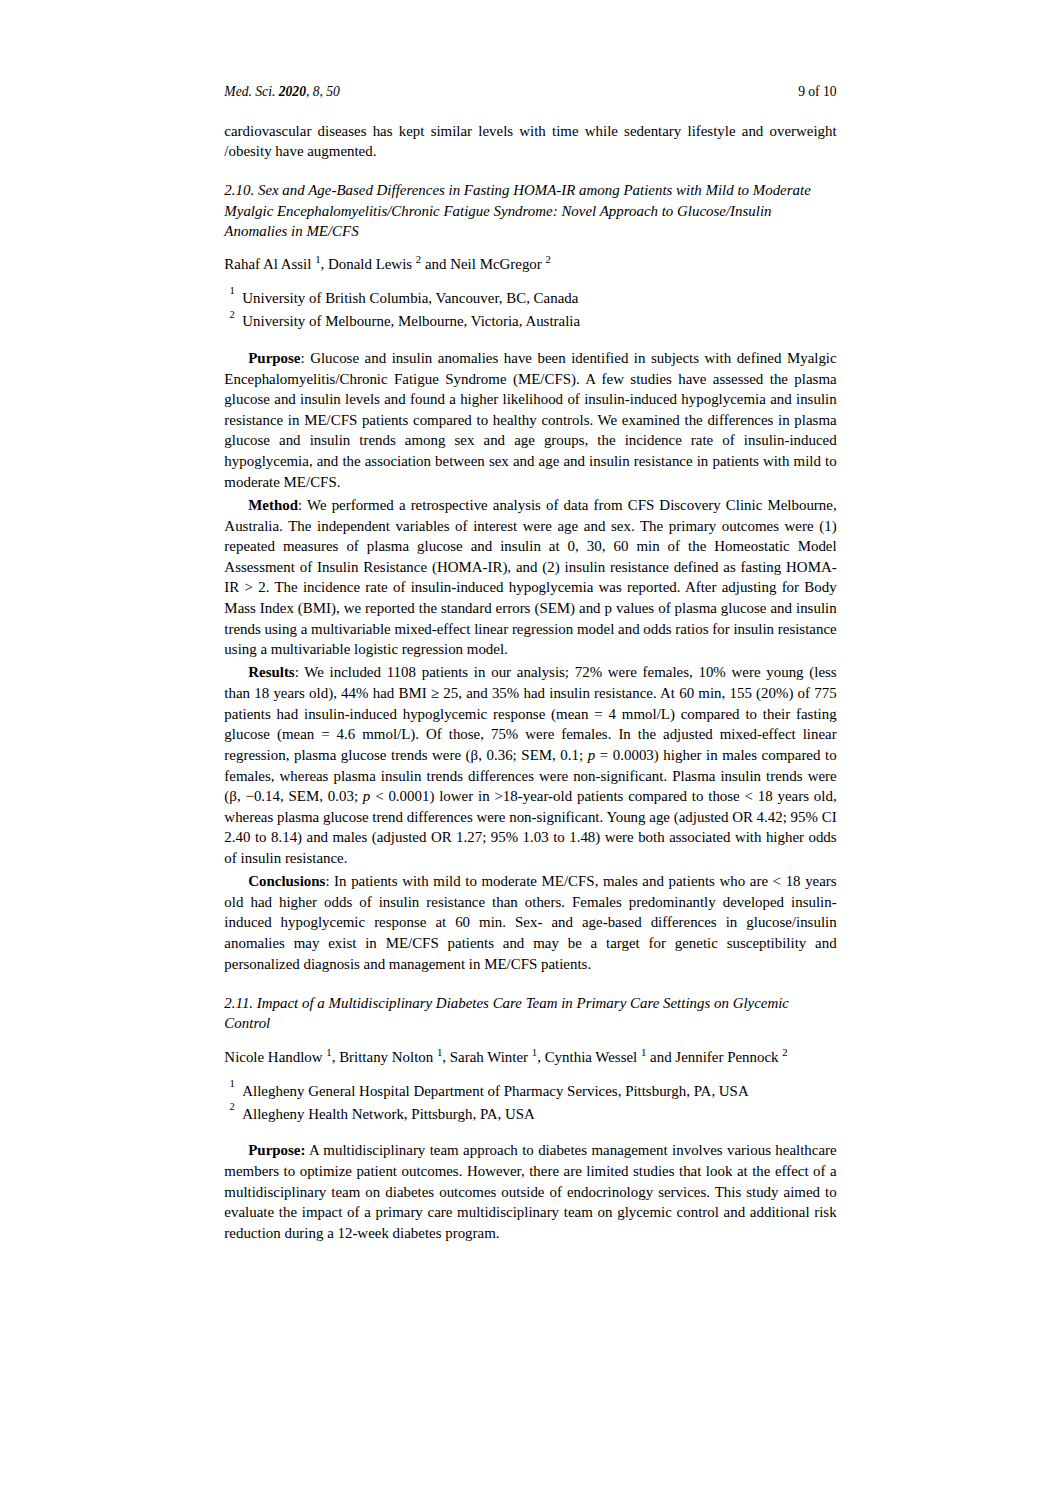Med. Sci. 2020, 8, 50
9 of 10
cardiovascular diseases has kept similar levels with time while sedentary lifestyle and overweight /obesity have augmented.
2.10. Sex and Age-Based Differences in Fasting HOMA-IR among Patients with Mild to Moderate Myalgic Encephalomyelitis/Chronic Fatigue Syndrome: Novel Approach to Glucose/Insulin Anomalies in ME/CFS
Rahaf Al Assil 1, Donald Lewis 2 and Neil McGregor 2
1 University of British Columbia, Vancouver, BC, Canada
2 University of Melbourne, Melbourne, Victoria, Australia
Purpose: Glucose and insulin anomalies have been identified in subjects with defined Myalgic Encephalomyelitis/Chronic Fatigue Syndrome (ME/CFS). A few studies have assessed the plasma glucose and insulin levels and found a higher likelihood of insulin-induced hypoglycemia and insulin resistance in ME/CFS patients compared to healthy controls. We examined the differences in plasma glucose and insulin trends among sex and age groups, the incidence rate of insulin-induced hypoglycemia, and the association between sex and age and insulin resistance in patients with mild to moderate ME/CFS.
Method: We performed a retrospective analysis of data from CFS Discovery Clinic Melbourne, Australia. The independent variables of interest were age and sex. The primary outcomes were (1) repeated measures of plasma glucose and insulin at 0, 30, 60 min of the Homeostatic Model Assessment of Insulin Resistance (HOMA-IR), and (2) insulin resistance defined as fasting HOMA-IR > 2. The incidence rate of insulin-induced hypoglycemia was reported. After adjusting for Body Mass Index (BMI), we reported the standard errors (SEM) and p values of plasma glucose and insulin trends using a multivariable mixed-effect linear regression model and odds ratios for insulin resistance using a multivariable logistic regression model.
Results: We included 1108 patients in our analysis; 72% were females, 10% were young (less than 18 years old), 44% had BMI ≥ 25, and 35% had insulin resistance. At 60 min, 155 (20%) of 775 patients had insulin-induced hypoglycemic response (mean = 4 mmol/L) compared to their fasting glucose (mean = 4.6 mmol/L). Of those, 75% were females. In the adjusted mixed-effect linear regression, plasma glucose trends were (β, 0.36; SEM, 0.1; p = 0.0003) higher in males compared to females, whereas plasma insulin trends differences were non-significant. Plasma insulin trends were (β, −0.14, SEM, 0.03; p < 0.0001) lower in >18-year-old patients compared to those < 18 years old, whereas plasma glucose trend differences were non-significant. Young age (adjusted OR 4.42; 95% CI 2.40 to 8.14) and males (adjusted OR 1.27; 95% 1.03 to 1.48) were both associated with higher odds of insulin resistance.
Conclusions: In patients with mild to moderate ME/CFS, males and patients who are < 18 years old had higher odds of insulin resistance than others. Females predominantly developed insulin-induced hypoglycemic response at 60 min. Sex- and age-based differences in glucose/insulin anomalies may exist in ME/CFS patients and may be a target for genetic susceptibility and personalized diagnosis and management in ME/CFS patients.
2.11. Impact of a Multidisciplinary Diabetes Care Team in Primary Care Settings on Glycemic Control
Nicole Handlow 1, Brittany Nolton 1, Sarah Winter 1, Cynthia Wessel 1 and Jennifer Pennock 2
1 Allegheny General Hospital Department of Pharmacy Services, Pittsburgh, PA, USA
2 Allegheny Health Network, Pittsburgh, PA, USA
Purpose: A multidisciplinary team approach to diabetes management involves various healthcare members to optimize patient outcomes. However, there are limited studies that look at the effect of a multidisciplinary team on diabetes outcomes outside of endocrinology services. This study aimed to evaluate the impact of a primary care multidisciplinary team on glycemic control and additional risk reduction during a 12-week diabetes program.